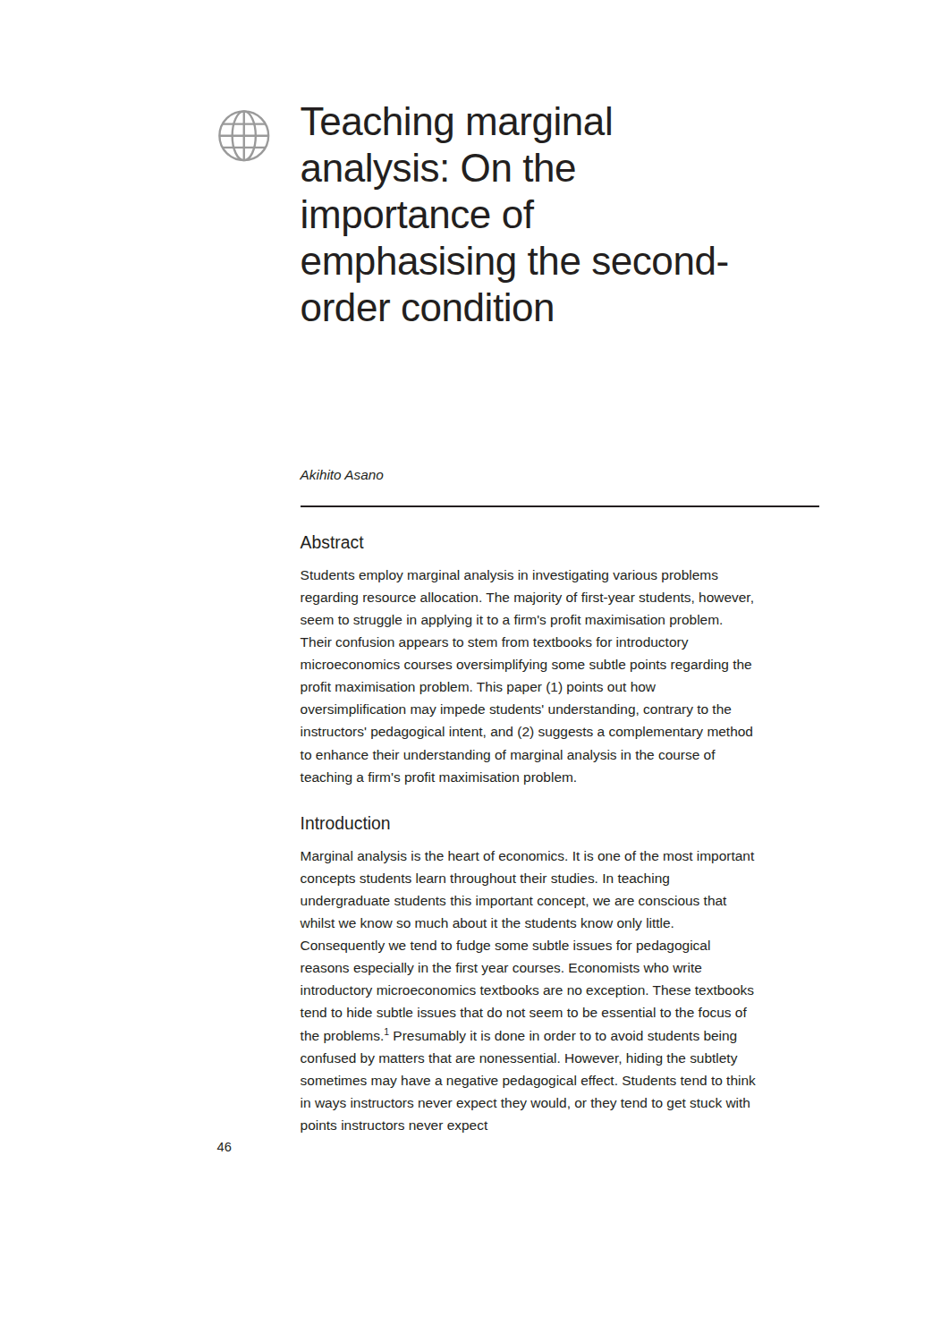Teaching marginal analysis: On the importance of emphasising the second-order condition
Akihito Asano
Abstract
Students employ marginal analysis in investigating various problems regarding resource allocation. The majority of first-year students, however, seem to struggle in applying it to a firm's profit maximisation problem. Their confusion appears to stem from textbooks for introductory microeconomics courses oversimplifying some subtle points regarding the profit maximisation problem. This paper (1) points out how oversimplification may impede students' understanding, contrary to the instructors' pedagogical intent, and (2) suggests a complementary method to enhance their understanding of marginal analysis in the course of teaching a firm's profit maximisation problem.
Introduction
Marginal analysis is the heart of economics. It is one of the most important concepts students learn throughout their studies. In teaching undergraduate students this important concept, we are conscious that whilst we know so much about it the students know only little. Consequently we tend to fudge some subtle issues for pedagogical reasons especially in the first year courses. Economists who write introductory microeconomics textbooks are no exception. These textbooks tend to hide subtle issues that do not seem to be essential to the focus of the problems.1 Presumably it is done in order to to avoid students being confused by matters that are nonessential. However, hiding the subtlety sometimes may have a negative pedagogical effect. Students tend to think in ways instructors never expect they would, or they tend to get stuck with points instructors never expect
46